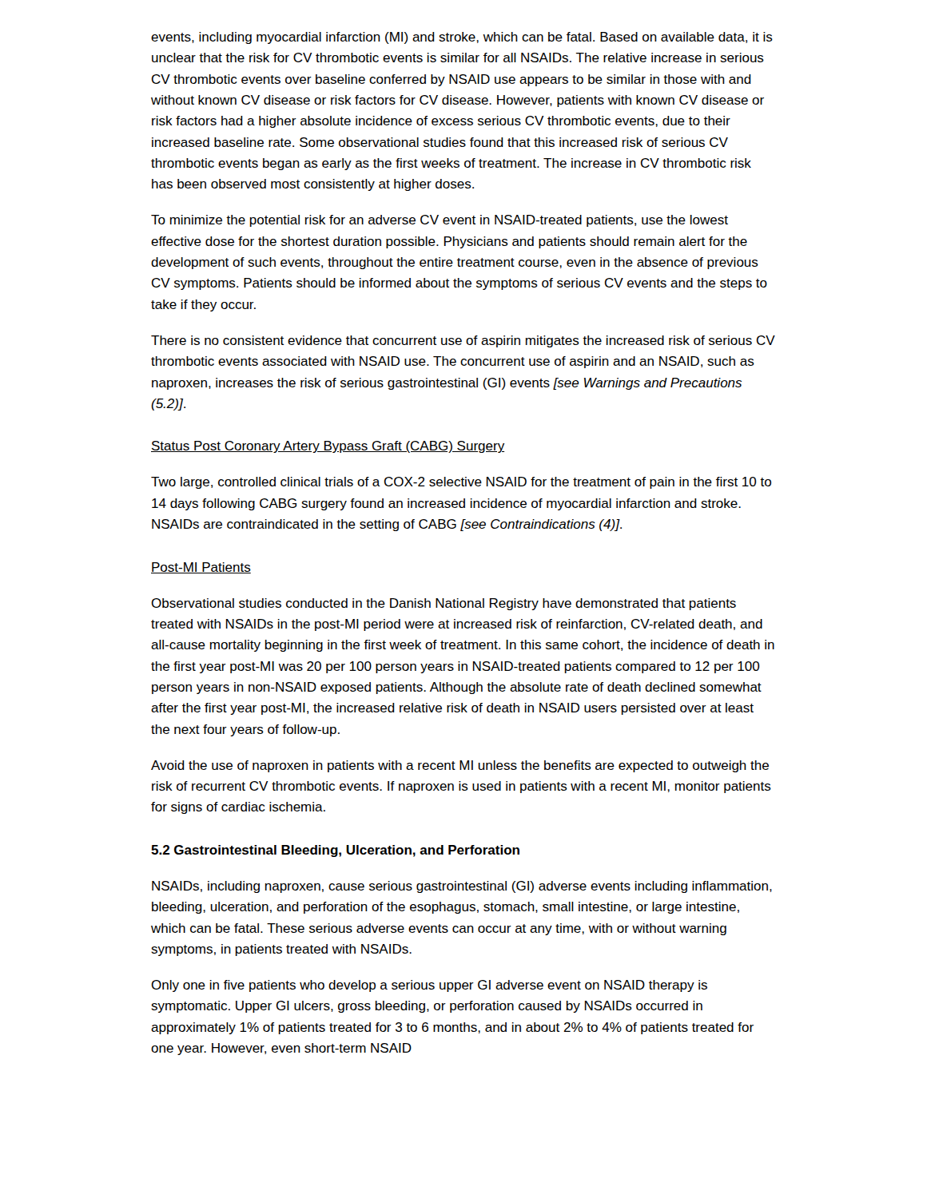events, including myocardial infarction (MI) and stroke, which can be fatal. Based on available data, it is unclear that the risk for CV thrombotic events is similar for all NSAIDs. The relative increase in serious CV thrombotic events over baseline conferred by NSAID use appears to be similar in those with and without known CV disease or risk factors for CV disease. However, patients with known CV disease or risk factors had a higher absolute incidence of excess serious CV thrombotic events, due to their increased baseline rate. Some observational studies found that this increased risk of serious CV thrombotic events began as early as the first weeks of treatment. The increase in CV thrombotic risk has been observed most consistently at higher doses.
To minimize the potential risk for an adverse CV event in NSAID-treated patients, use the lowest effective dose for the shortest duration possible. Physicians and patients should remain alert for the development of such events, throughout the entire treatment course, even in the absence of previous CV symptoms. Patients should be informed about the symptoms of serious CV events and the steps to take if they occur.
There is no consistent evidence that concurrent use of aspirin mitigates the increased risk of serious CV thrombotic events associated with NSAID use. The concurrent use of aspirin and an NSAID, such as naproxen, increases the risk of serious gastrointestinal (GI) events [see Warnings and Precautions (5.2)].
Status Post Coronary Artery Bypass Graft (CABG) Surgery
Two large, controlled clinical trials of a COX-2 selective NSAID for the treatment of pain in the first 10 to 14 days following CABG surgery found an increased incidence of myocardial infarction and stroke. NSAIDs are contraindicated in the setting of CABG [see Contraindications (4)].
Post-MI Patients
Observational studies conducted in the Danish National Registry have demonstrated that patients treated with NSAIDs in the post-MI period were at increased risk of reinfarction, CV-related death, and all-cause mortality beginning in the first week of treatment. In this same cohort, the incidence of death in the first year post-MI was 20 per 100 person years in NSAID-treated patients compared to 12 per 100 person years in non-NSAID exposed patients. Although the absolute rate of death declined somewhat after the first year post-MI, the increased relative risk of death in NSAID users persisted over at least the next four years of follow-up.
Avoid the use of naproxen in patients with a recent MI unless the benefits are expected to outweigh the risk of recurrent CV thrombotic events. If naproxen is used in patients with a recent MI, monitor patients for signs of cardiac ischemia.
5.2 Gastrointestinal Bleeding, Ulceration, and Perforation
NSAIDs, including naproxen, cause serious gastrointestinal (GI) adverse events including inflammation, bleeding, ulceration, and perforation of the esophagus, stomach, small intestine, or large intestine, which can be fatal. These serious adverse events can occur at any time, with or without warning symptoms, in patients treated with NSAIDs.
Only one in five patients who develop a serious upper GI adverse event on NSAID therapy is symptomatic. Upper GI ulcers, gross bleeding, or perforation caused by NSAIDs occurred in approximately 1% of patients treated for 3 to 6 months, and in about 2% to 4% of patients treated for one year. However, even short-term NSAID